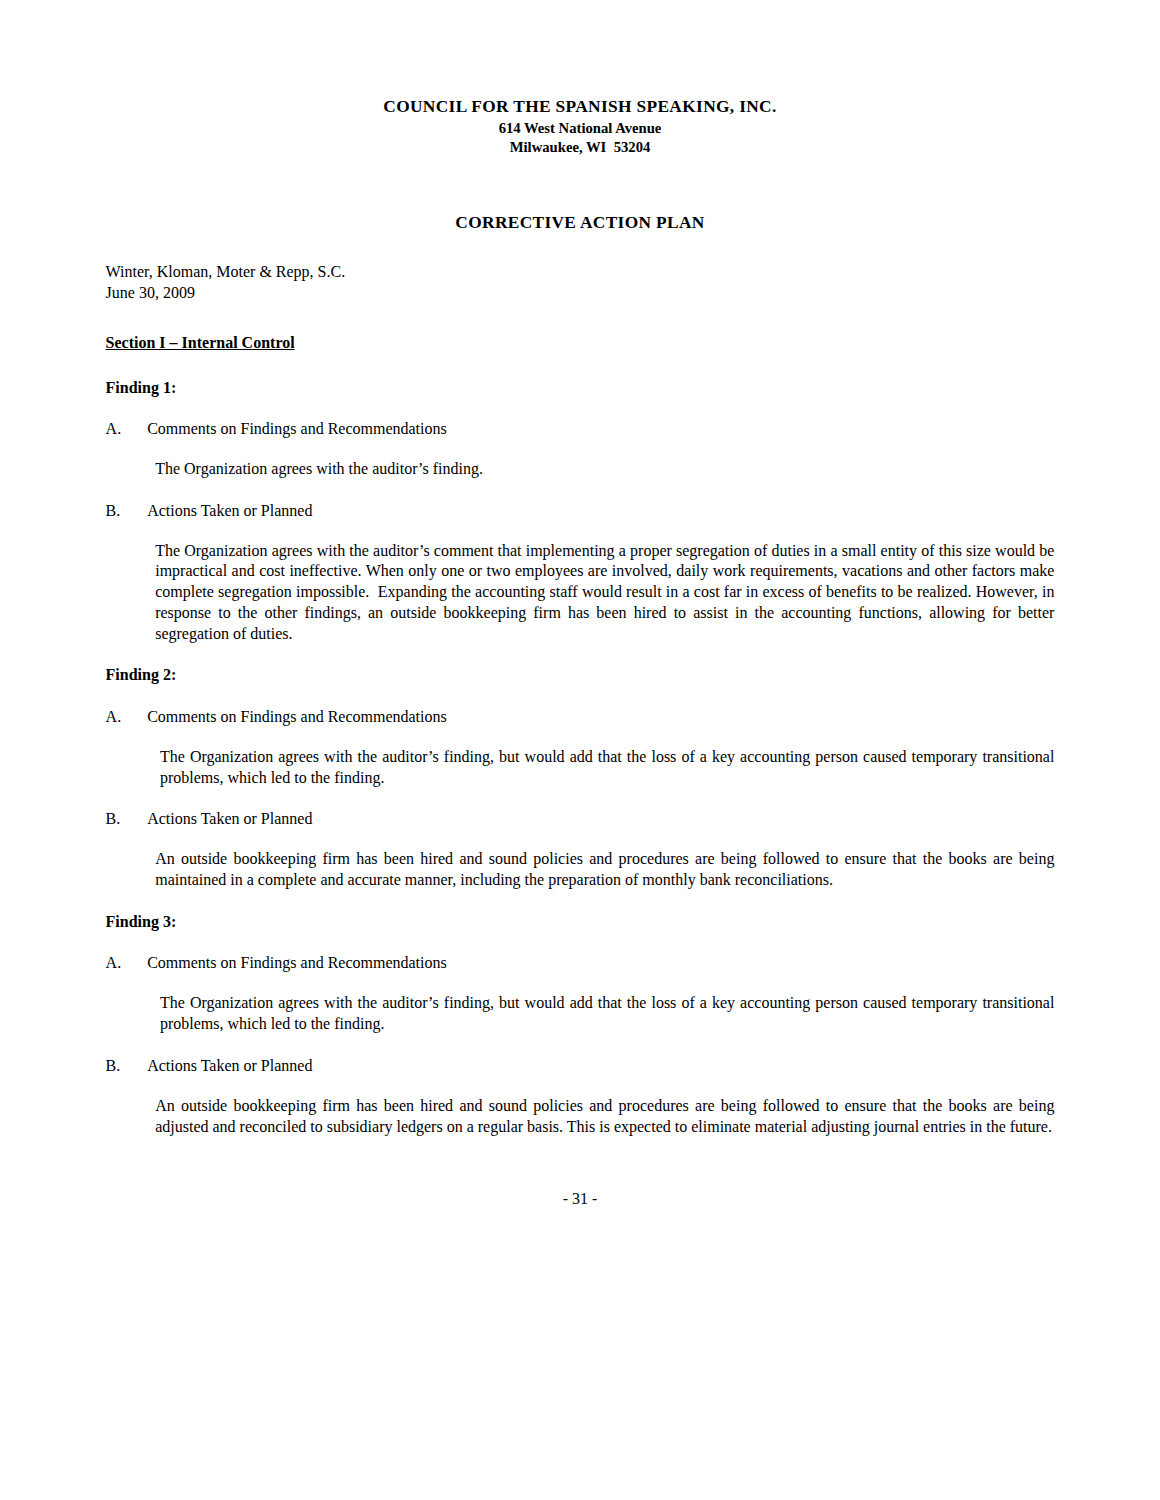COUNCIL FOR THE SPANISH SPEAKING, INC.
614 West National Avenue
Milwaukee, WI 53204
CORRECTIVE ACTION PLAN
Winter, Kloman, Moter & Repp, S.C.
June 30, 2009
Section I – Internal Control
Finding 1:
A. Comments on Findings and Recommendations
The Organization agrees with the auditor’s finding.
B. Actions Taken or Planned
The Organization agrees with the auditor’s comment that implementing a proper segregation of duties in a small entity of this size would be impractical and cost ineffective. When only one or two employees are involved, daily work requirements, vacations and other factors make complete segregation impossible. Expanding the accounting staff would result in a cost far in excess of benefits to be realized. However, in response to the other findings, an outside bookkeeping firm has been hired to assist in the accounting functions, allowing for better segregation of duties.
Finding 2:
A. Comments on Findings and Recommendations
The Organization agrees with the auditor’s finding, but would add that the loss of a key accounting person caused temporary transitional problems, which led to the finding.
B. Actions Taken or Planned
An outside bookkeeping firm has been hired and sound policies and procedures are being followed to ensure that the books are being maintained in a complete and accurate manner, including the preparation of monthly bank reconciliations.
Finding 3:
A. Comments on Findings and Recommendations
The Organization agrees with the auditor’s finding, but would add that the loss of a key accounting person caused temporary transitional problems, which led to the finding.
B. Actions Taken or Planned
An outside bookkeeping firm has been hired and sound policies and procedures are being followed to ensure that the books are being adjusted and reconciled to subsidiary ledgers on a regular basis. This is expected to eliminate material adjusting journal entries in the future.
- 31 -